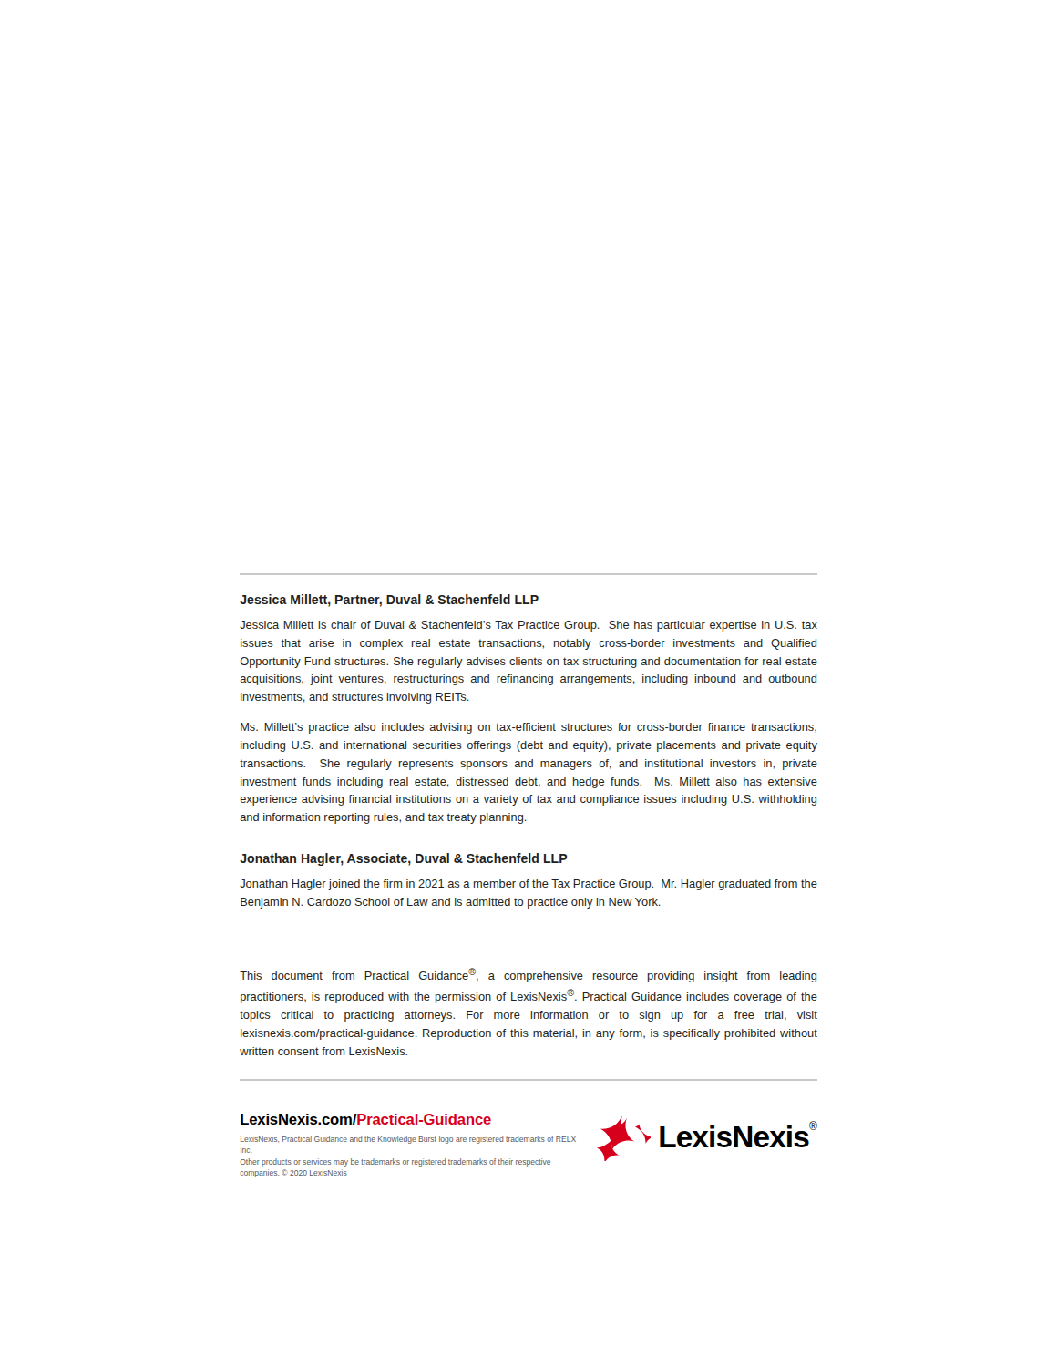Jessica Millett, Partner, Duval & Stachenfeld LLP
Jessica Millett is chair of Duval & Stachenfeld’s Tax Practice Group. She has particular expertise in U.S. tax issues that arise in complex real estate transactions, notably cross-border investments and Qualified Opportunity Fund structures. She regularly advises clients on tax structuring and documentation for real estate acquisitions, joint ventures, restructurings and refinancing arrangements, including inbound and outbound investments, and structures involving REITs.
Ms. Millett’s practice also includes advising on tax-efficient structures for cross-border finance transactions, including U.S. and international securities offerings (debt and equity), private placements and private equity transactions. She regularly represents sponsors and managers of, and institutional investors in, private investment funds including real estate, distressed debt, and hedge funds. Ms. Millett also has extensive experience advising financial institutions on a variety of tax and compliance issues including U.S. withholding and information reporting rules, and tax treaty planning.
Jonathan Hagler, Associate, Duval & Stachenfeld LLP
Jonathan Hagler joined the firm in 2021 as a member of the Tax Practice Group. Mr. Hagler graduated from the Benjamin N. Cardozo School of Law and is admitted to practice only in New York.
This document from Practical Guidance®, a comprehensive resource providing insight from leading practitioners, is reproduced with the permission of LexisNexis®. Practical Guidance includes coverage of the topics critical to practicing attorneys. For more information or to sign up for a free trial, visit lexisnexis.com/practical-guidance. Reproduction of this material, in any form, is specifically prohibited without written consent from LexisNexis.
LexisNexis.com/Practical-Guidance
LexisNexis, Practical Guidance and the Knowledge Burst logo are registered trademarks of RELX Inc.
Other products or services may be trademarks or registered trademarks of their respective companies. © 2020 LexisNexis
LexisNexis®